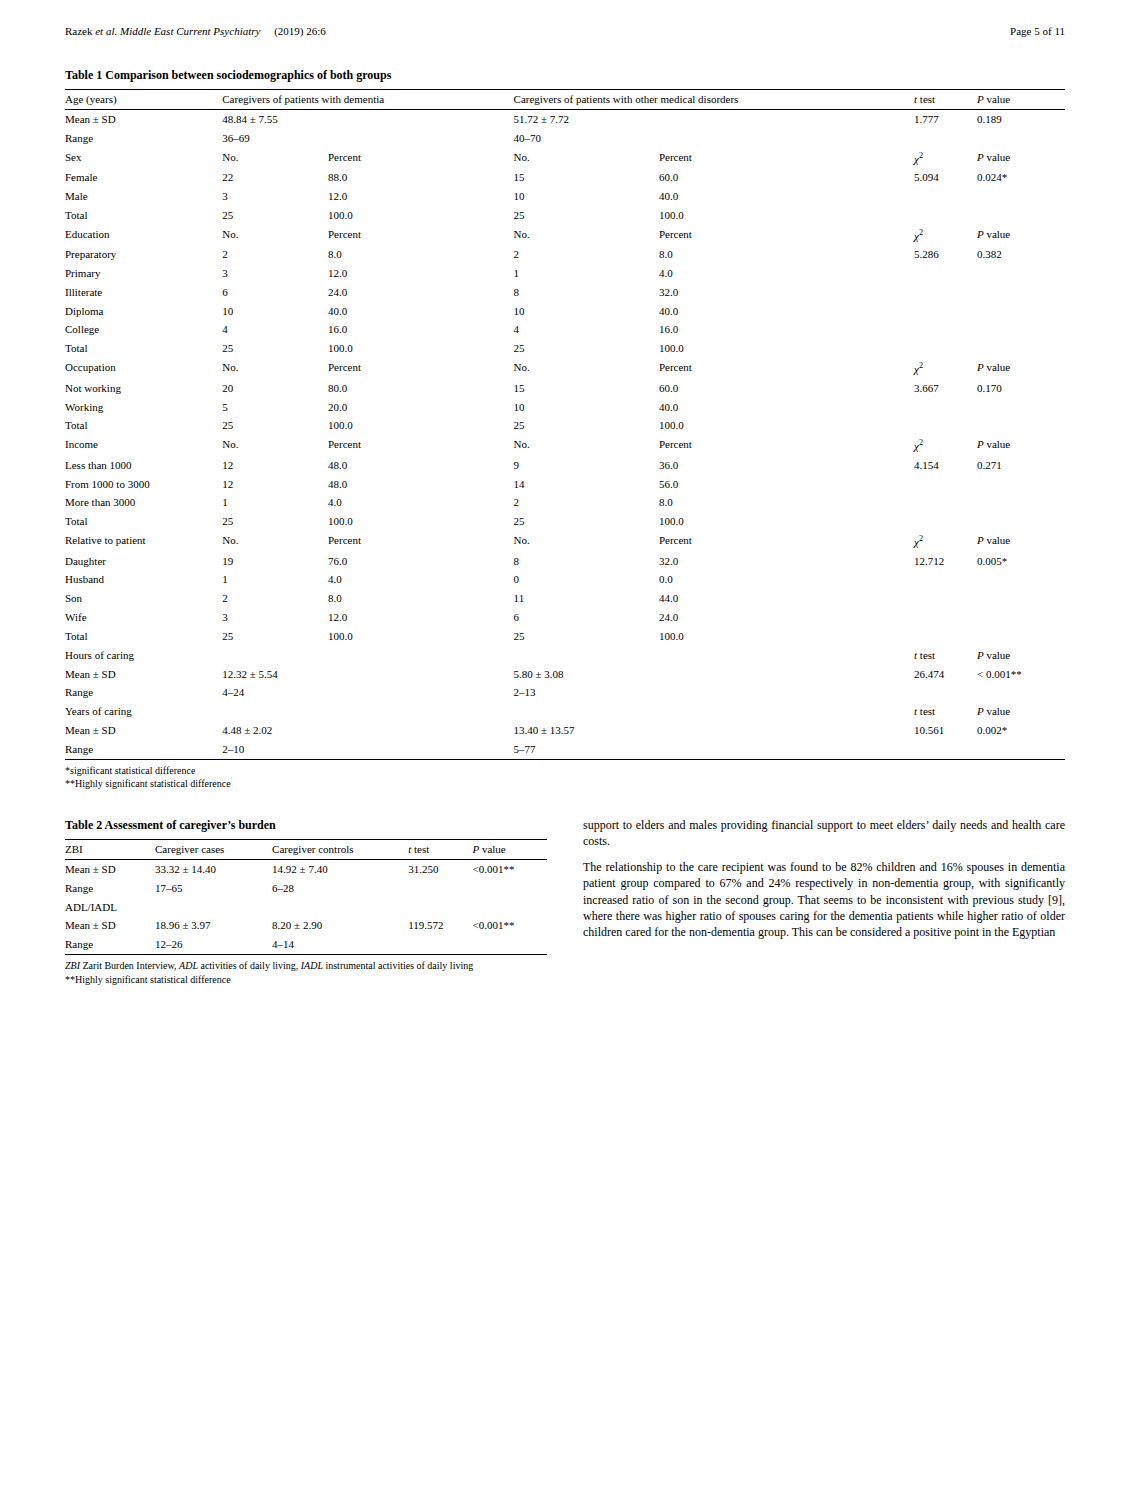Razek et al. Middle East Current Psychiatry (2019) 26:6
Page 5 of 11
Table 1 Comparison between sociodemographics of both groups
| Age (years) | Caregivers of patients with dementia | Caregivers of patients with other medical disorders | t test | P value |
| --- | --- | --- | --- | --- |
| Mean ± SD | 48.84 ± 7.55 | 51.72 ± 7.72 | 1.777 | 0.189 |
| Range | 36–69 | 40–70 | | |
| Sex | No. | Percent | No. | Percent | χ 2 | P value |
| Female | 22 | 88.0 | 15 | 60.0 | 5.094 | 0.024* |
| Male | 3 | 12.0 | 10 | 40.0 | | |
| Total | 25 | 100.0 | 25 | 100.0 | | |
| Education | No. | Percent | No. | Percent | χ 2 | P value |
| Preparatory | 2 | 8.0 | 2 | 8.0 | 5.286 | 0.382 |
| Primary | 3 | 12.0 | 1 | 4.0 | | |
| Illiterate | 6 | 24.0 | 8 | 32.0 | | |
| Diploma | 10 | 40.0 | 10 | 40.0 | | |
| College | 4 | 16.0 | 4 | 16.0 | | |
| Total | 25 | 100.0 | 25 | 100.0 | | |
| Occupation | No. | Percent | No. | Percent | χ 2 | P value |
| Not working | 20 | 80.0 | 15 | 60.0 | 3.667 | 0.170 |
| Working | 5 | 20.0 | 10 | 40.0 | | |
| Total | 25 | 100.0 | 25 | 100.0 | | |
| Income | No. | Percent | No. | Percent | χ 2 | P value |
| Less than 1000 | 12 | 48.0 | 9 | 36.0 | 4.154 | 0.271 |
| From 1000 to 3000 | 12 | 48.0 | 14 | 56.0 | | |
| More than 3000 | 1 | 4.0 | 2 | 8.0 | | |
| Total | 25 | 100.0 | 25 | 100.0 | | |
| Relative to patient | No. | Percent | No. | Percent | χ 2 | P value |
| Daughter | 19 | 76.0 | 8 | 32.0 | 12.712 | 0.005* |
| Husband | 1 | 4.0 | 0 | 0.0 | | |
| Son | 2 | 8.0 | 11 | 44.0 | | |
| Wife | 3 | 12.0 | 6 | 24.0 | | |
| Total | 25 | 100.0 | 25 | 100.0 | | |
| Hours of caring | | | t test | P value |
| Mean ± SD | 12.32 ± 5.54 | 5.80 ± 3.08 | 26.474 | < 0.001** |
| Range | 4–24 | 2–13 | | |
| Years of caring | | | t test | P value |
| Mean ± SD | 4.48 ± 2.02 | 13.40 ± 13.57 | 10.561 | 0.002* |
| Range | 2–10 | 5–77 | | |
*significant statistical difference
**Highly significant statistical difference
Table 2 Assessment of caregiver’s burden
| ZBI | Caregiver cases | Caregiver controls | t test | P value |
| --- | --- | --- | --- | --- |
| Mean ± SD | 33.32 ± 14.40 | 14.92 ± 7.40 | 31.250 | <0.001** |
| Range | 17–65 | 6–28 | | |
| ADL/IADL | | | | |
| Mean ± SD | 18.96 ± 3.97 | 8.20 ± 2.90 | 119.572 | <0.001** |
| Range | 12–26 | 4–14 | | |
ZBI Zarit Burden Interview, ADL activities of daily living, IADL instrumental activities of daily living
**Highly significant statistical difference
support to elders and males providing financial support to meet elders’ daily needs and health care costs.
The relationship to the care recipient was found to be 82% children and 16% spouses in dementia patient group compared to 67% and 24% respectively in non-dementia group, with significantly increased ratio of son in the second group. That seems to be inconsistent with previous study [9], where there was higher ratio of spouses caring for the dementia patients while higher ratio of older children cared for the non-dementia group. This can be considered a positive point in the Egyptian